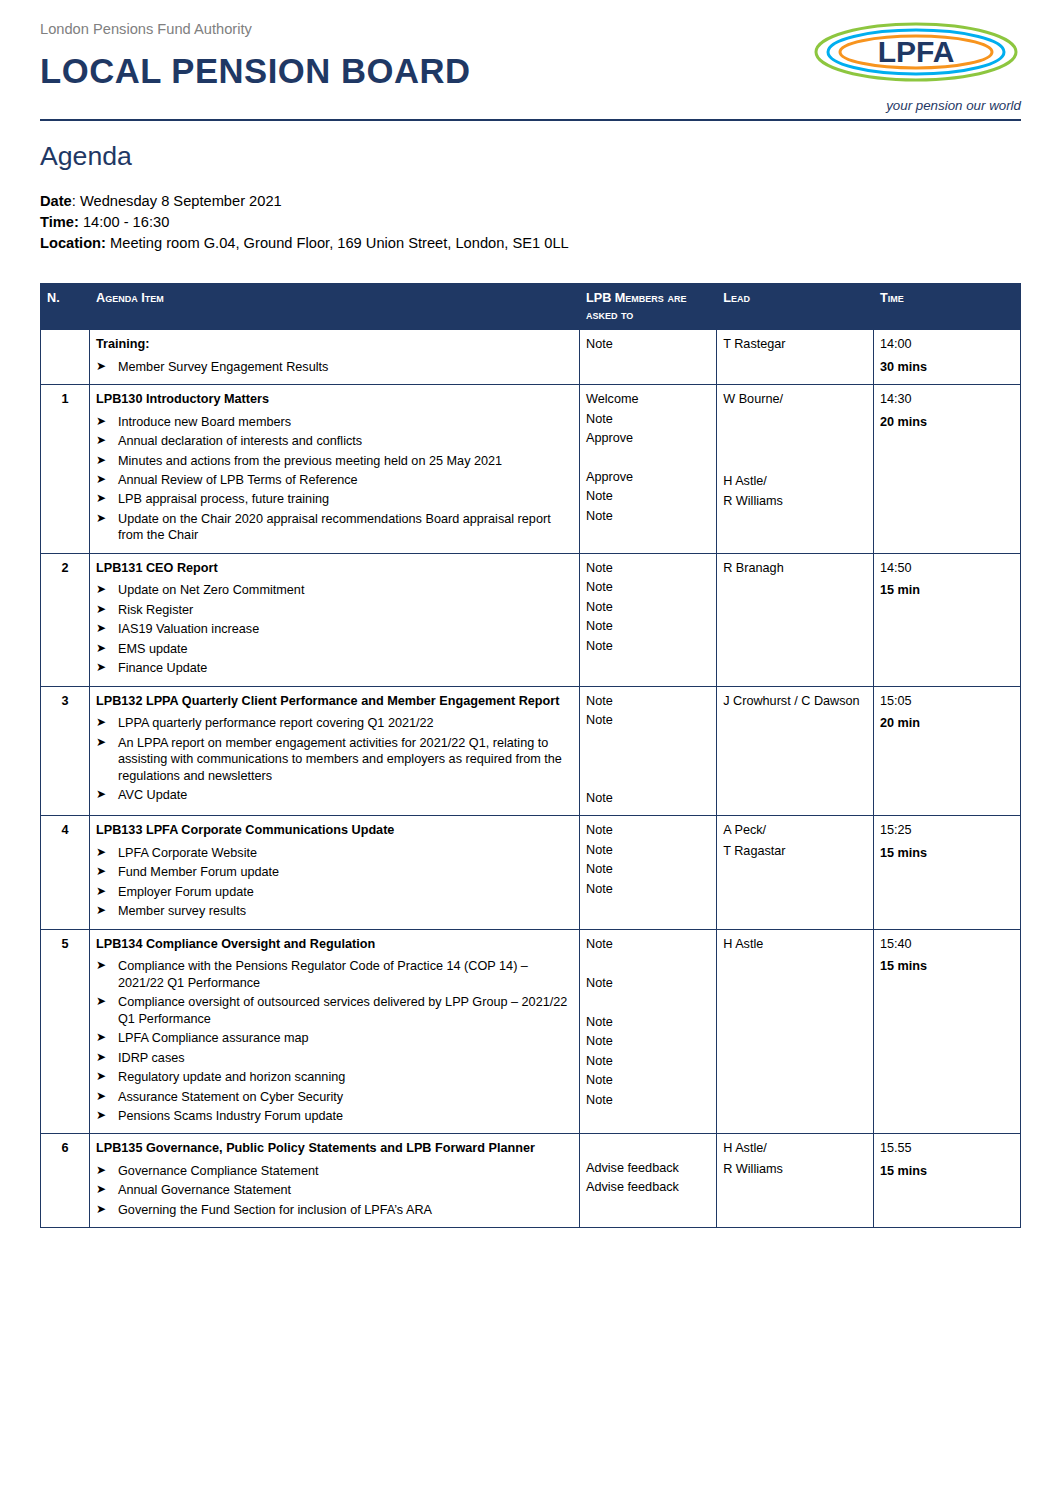London Pensions Fund Authority
LOCAL PENSION BOARD
LPFA
your pension our world
Agenda
Date: Wednesday 8 September 2021
Time: 14:00 - 16:30
Location: Meeting room G.04, Ground Floor, 169 Union Street, London, SE1 0LL
| N. | Agenda Item | LPB Members are asked to | Lead | Time |
| --- | --- | --- | --- | --- |
| | Training: Member Survey Engagement Results | Note | T Rastegar | 14:00 30 mins |
| 1 | LPB130 Introductory Matters Introduce new Board members Annual declaration of interests and conflicts Minutes and actions from the previous meeting held on 25 May 2021 Annual Review of LPB Terms of Reference LPB appraisal process, future training Update on the Chair 2020 appraisal recommendations Board appraisal report from the Chair | Welcome Note Approve Approve Note Note | W Bourne/ H Astle/ R Williams | 14:30 20 mins |
| 2 | LPB131 CEO Report Update on Net Zero Commitment Risk Register IAS19 Valuation increase EMS update Finance Update | Note Note Note Note Note | R Branagh | 14:50 15 min |
| 3 | LPB132 LPPA Quarterly Client Performance and Member Engagement Report LPPA quarterly performance report covering Q1 2021/22 An LPPA report on member engagement activities for 2021/22 Q1, relating to assisting with communications to members and employers as required from the regulations and newsletters AVC Update | Note Note Note | J Crowhurst / C Dawson | 15:05 20 min |
| 4 | LPB133 LPFA Corporate Communications Update LPFA Corporate Website Fund Member Forum update Employer Forum update Member survey results | Note Note Note Note | A Peck/ T Ragastar | 15:25 15 mins |
| 5 | LPB134 Compliance Oversight and Regulation Compliance with the Pensions Regulator Code of Practice 14 (COP 14) – 2021/22 Q1 Performance Compliance oversight of outsourced services delivered by LPP Group – 2021/22 Q1 Performance LPFA Compliance assurance map IDRP cases Regulatory update and horizon scanning Assurance Statement on Cyber Security Pensions Scams Industry Forum update | Note Note Note Note Note Note Note | H Astle | 15:40 15 mins |
| 6 | LPB135 Governance, Public Policy Statements and LPB Forward Planner Governance Compliance Statement Annual Governance Statement Governing the Fund Section for inclusion of LPFA’s ARA | Advise feedback Advise feedback | H Astle/ R Williams | 15.55 15 mins |